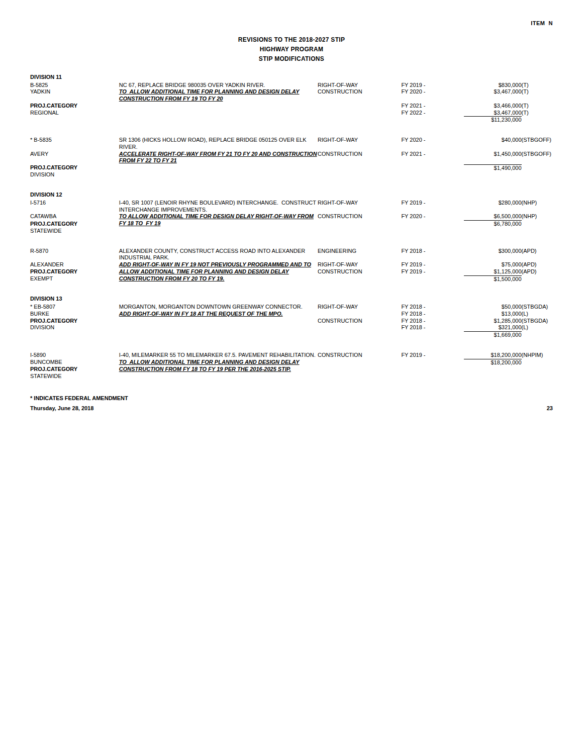ITEM N
REVISIONS TO THE 2018-2027 STIP
HIGHWAY PROGRAM
STIP MODIFICATIONS
DIVISION 11
| B-5825 | NC 67, REPLACE BRIDGE 980035 OVER YADKIN RIVER. | RIGHT-OF-WAY | FY 2019 - | $830,000 | (T) |
| YADKIN | TO ALLOW ADDITIONAL TIME FOR PLANNING AND DESIGN DELAY CONSTRUCTION FROM FY 19 TO FY 20 | CONSTRUCTION | FY 2020 - | $3,467,000 | (T) |
| PROJ.CATEGORY | | | FY 2021 - | $3,466,000 | (T) |
| REGIONAL | | | FY 2022 - | $3,467,000 | (T) |
| | | | | $11,230,000 | |
| * B-5835 | SR 1306 (HICKS HOLLOW ROAD), REPLACE BRIDGE 050125 OVER ELK RIVER. | RIGHT-OF-WAY | FY 2020 - | $40,000 | (STBGOFF) |
| AVERY | ACCELERATE RIGHT-OF-WAY FROM FY 21 TO FY 20 AND CONSTRUCTION FROM FY 22 TO FY 21 | CONSTRUCTION | FY 2021 - | $1,450,000 | (STBGOFF) |
| PROJ.CATEGORY | | | | $1,490,000 | |
| DIVISION | |
DIVISION 12
| I-5716 | I-40, SR 1007 (LENOIR RHYNE BOULEVARD) INTERCHANGE. CONSTRUCT INTERCHANGE IMPROVEMENTS. | RIGHT-OF-WAY | FY 2019 - | $280,000 | (NHP) |
| CATAWBA | TO ALLOW ADDITIONAL TIME FOR DESIGN DELAY RIGHT-OF-WAY FROM FY 18 TO FY 19 | CONSTRUCTION | FY 2020 - | $6,500,000 | (NHP) |
| PROJ.CATEGORY | | | $6,780,000 | |
| STATEWIDE | |
| R-5870 | ALEXANDER COUNTY, CONSTRUCT ACCESS ROAD INTO ALEXANDER INDUSTRIAL PARK. | ENGINEERING | FY 2018 - | $300,000 | (APD) |
| ALEXANDER | ADD RIGHT-OF-WAY IN FY 19 NOT PREVIOUSLY PROGRAMMED AND TO ALLOW ADDITIONAL TIME FOR PLANNING AND DESIGN DELAY CONSTRUCTION FROM FY 20 TO FY 19. | RIGHT-OF-WAY | FY 2019 - | $75,000 | (APD) |
| PROJ.CATEGORY | CONSTRUCTION | FY 2019 - | $1,125,000 | (APD) |
| EXEMPT | | | $1,500,000 | |
DIVISION 13
| * EB-5807 | MORGANTON, MORGANTON DOWNTOWN GREENWAY CONNECTOR. | RIGHT-OF-WAY | FY 2018 - | $50,000 | (STBGDA) |
| BURKE | ADD RIGHT-OF-WAY IN FY 18 AT THE REQUEST OF THE MPO. | | FY 2018 - | $13,000 | (L) |
| PROJ.CATEGORY | CONSTRUCTION | FY 2018 - | $1,285,000 | (STBGDA) |
| DIVISION | | | FY 2018 - | $321,000 | (L) |
| | | | | $1,669,000 | |
| I-5890 | I-40, MILEMARKER 55 TO MILEMARKER 67.5. PAVEMENT REHABILITATION. | CONSTRUCTION | FY 2019 - | $18,200,000 | (NHPIM) |
| BUNCOMBE | TO ALLOW ADDITIONAL TIME FOR PLANNING AND DESIGN DELAY CONSTRUCTION FROM FY 18 TO FY 19 PER THE 2016-2025 STIP. | | | $18,200,000 | |
| PROJ.CATEGORY | | | | |
| STATEWIDE | | | | |
* INDICATES FEDERAL AMENDMENT
Thursday, June 28, 2018 23